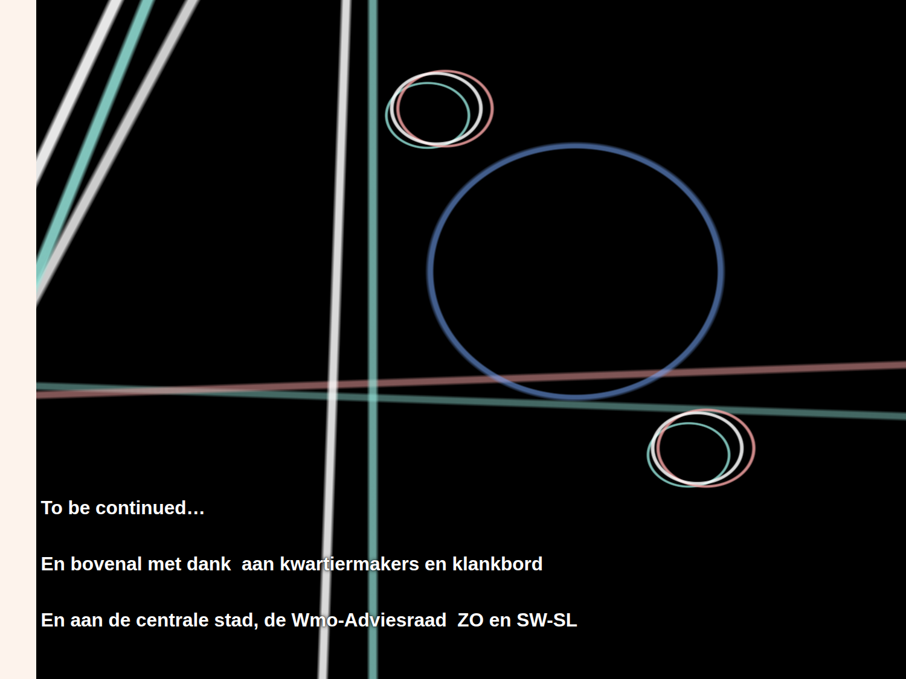To be continued…
En bovenal met dank aan kwartiermakers en klankbord
En aan de centrale stad, de Wmo-Adviesraad ZO en SW-SL